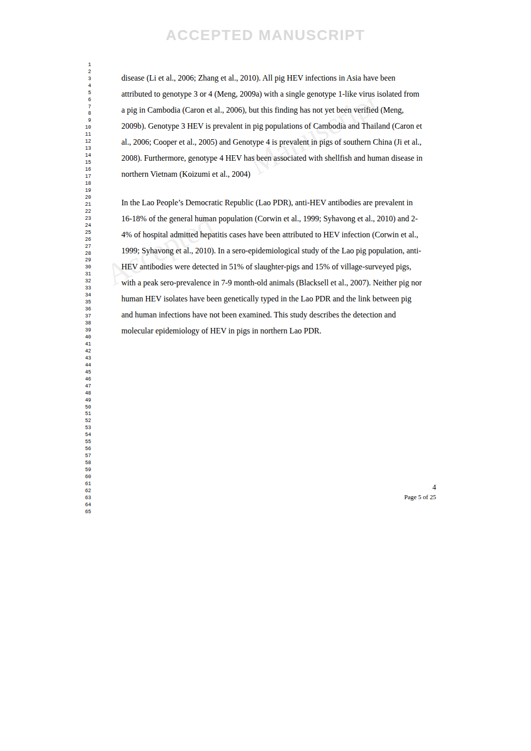ACCEPTED MANUSCRIPT
12345678910 11121314151617181920 21222324252627282930 31323334353637383940 41424344454647484950 51525354555657585960 6162636465
Manuscript Accepted
disease (Li et al., 2006; Zhang et al., 2010). All pig HEV infections in Asia have been attributed to genotype 3 or 4 (Meng, 2009a) with a single genotype 1-like virus isolated from a pig in Cambodia (Caron et al., 2006), but this finding has not yet been verified (Meng, 2009b). Genotype 3 HEV is prevalent in pig populations of Cambodia and Thailand (Caron et al., 2006; Cooper et al., 2005) and Genotype 4 is prevalent in pigs of southern China (Ji et al., 2008). Furthermore, genotype 4 HEV has been associated with shellfish and human disease in northern Vietnam (Koizumi et al., 2004)
In the Lao People’s Democratic Republic (Lao PDR), anti-HEV antibodies are prevalent in 16-18% of the general human population (Corwin et al., 1999; Syhavong et al., 2010) and 2-4% of hospital admitted hepatitis cases have been attributed to HEV infection (Corwin et al., 1999; Syhavong et al., 2010). In a sero-epidemiological study of the Lao pig population, anti-HEV antibodies were detected in 51% of slaughter-pigs and 15% of village-surveyed pigs, with a peak sero-prevalence in 7-9 month-old animals (Blacksell et al., 2007). Neither pig nor human HEV isolates have been genetically typed in the Lao PDR and the link between pig and human infections have not been examined. This study describes the detection and molecular epidemiology of HEV in pigs in northern Lao PDR.
4
Page 5 of 25